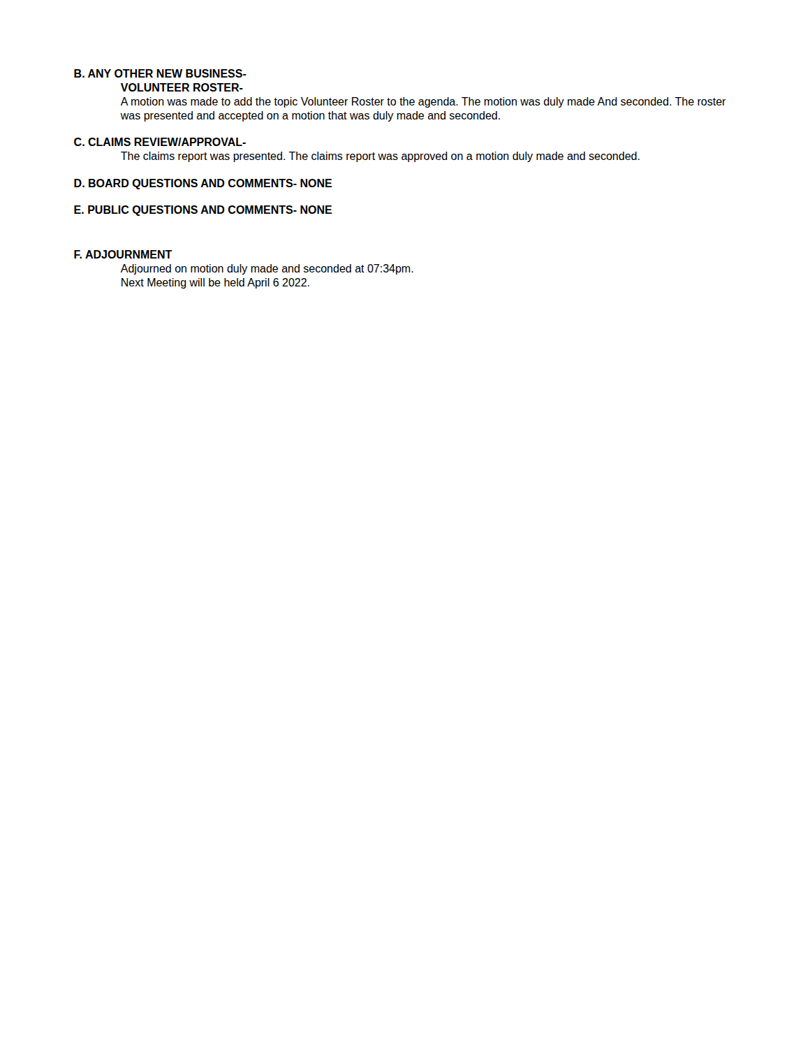B. ANY OTHER NEW BUSINESS-
VOLUNTEER ROSTER-
A motion was made to add the topic Volunteer Roster to the agenda. The motion was duly made And seconded. The roster was presented and accepted on a motion that was duly made and seconded.
C. CLAIMS REVIEW/APPROVAL-
The claims report was presented. The claims report was approved on a motion duly made and seconded.
D. BOARD QUESTIONS AND COMMENTS- NONE
E. PUBLIC QUESTIONS AND COMMENTS- NONE
F. ADJOURNMENT
Adjourned on motion duly made and seconded at 07:34pm.
Next Meeting will be held April 6 2022.